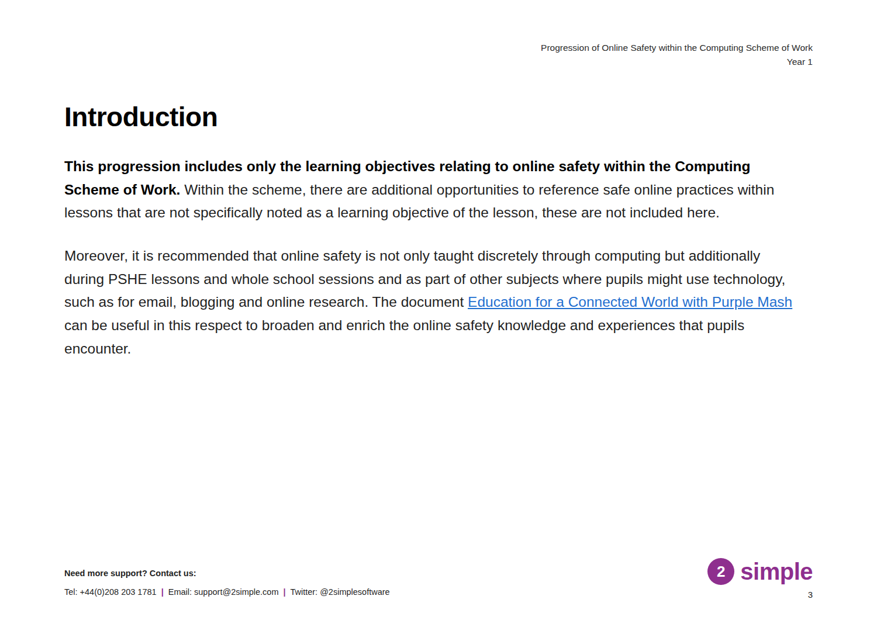Progression of Online Safety within the Computing Scheme of Work
Year 1
Introduction
This progression includes only the learning objectives relating to online safety within the Computing Scheme of Work. Within the scheme, there are additional opportunities to reference safe online practices within lessons that are not specifically noted as a learning objective of the lesson, these are not included here.
Moreover, it is recommended that online safety is not only taught discretely through computing but additionally during PSHE lessons and whole school sessions and as part of other subjects where pupils might use technology, such as for email, blogging and online research. The document Education for a Connected World with Purple Mash can be useful in this respect to broaden and enrich the online safety knowledge and experiences that pupils encounter.
Need more support? Contact us: Tel: +44(0)208 203 1781 | Email: support@2simple.com | Twitter: @2simplesoftware
2 simple
3